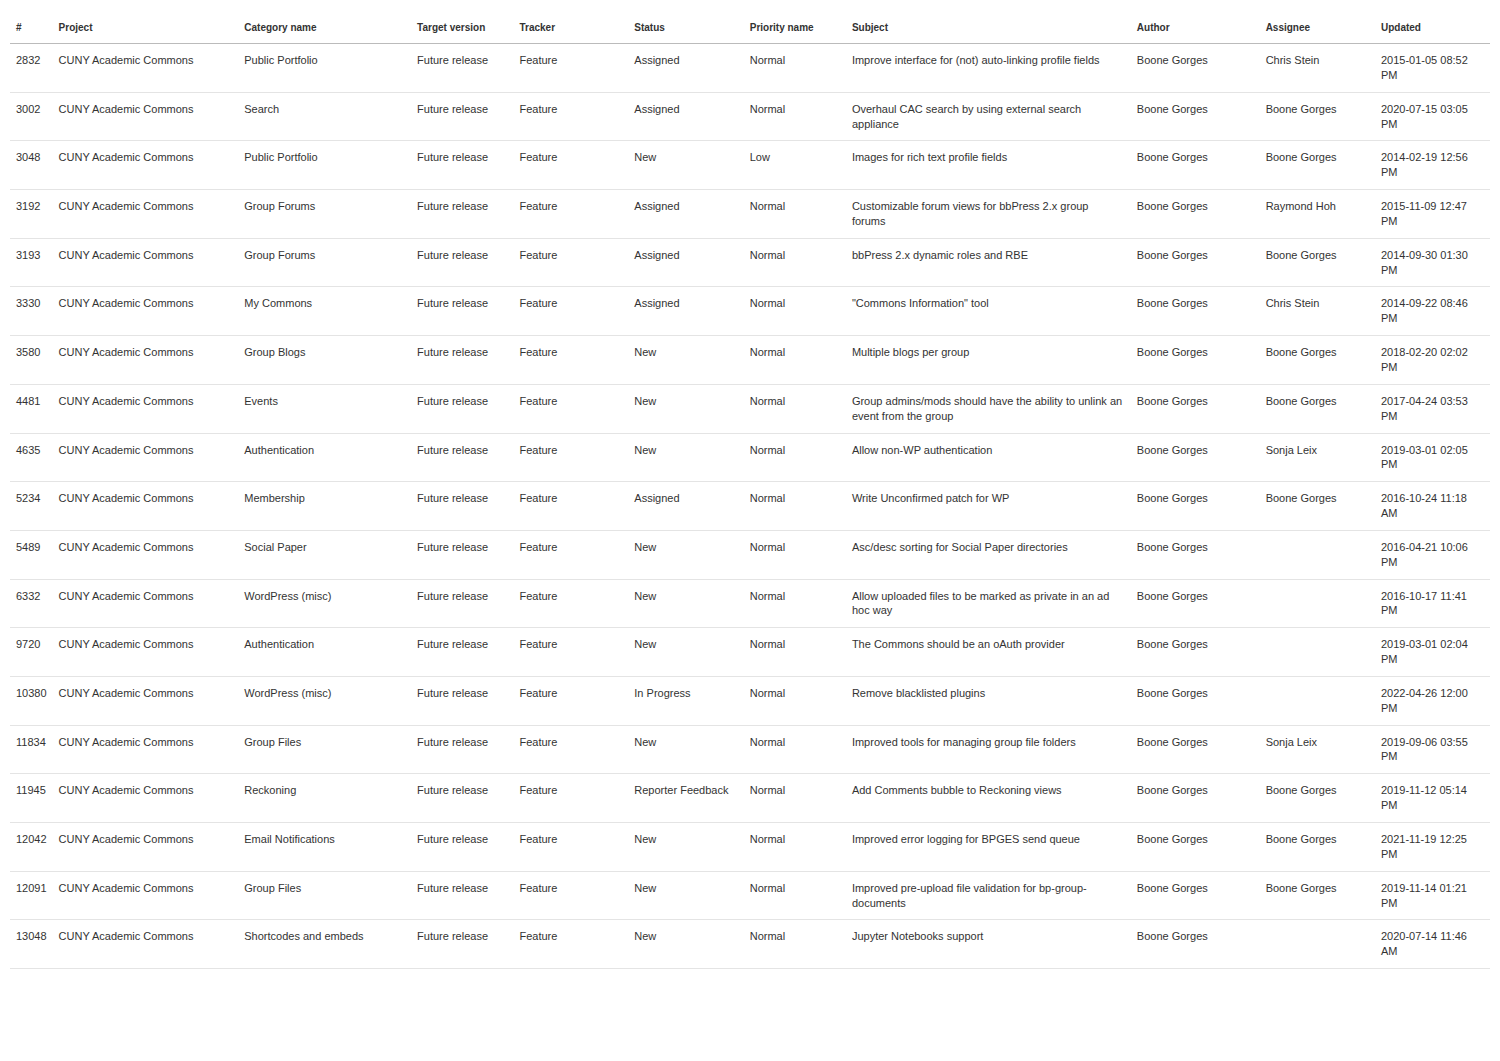| # | Project | Category name | Target version | Tracker | Status | Priority name | Subject | Author | Assignee | Updated |
| --- | --- | --- | --- | --- | --- | --- | --- | --- | --- | --- |
| 2832 | CUNY Academic Commons | Public Portfolio | Future release | Feature | Assigned | Normal | Improve interface for (not) auto-linking profile fields | Boone Gorges | Chris Stein | 2015-01-05 08:52 PM |
| 3002 | CUNY Academic Commons | Search | Future release | Feature | Assigned | Normal | Overhaul CAC search by using external search appliance | Boone Gorges | Boone Gorges | 2020-07-15 03:05 PM |
| 3048 | CUNY Academic Commons | Public Portfolio | Future release | Feature | New | Low | Images for rich text profile fields | Boone Gorges | Boone Gorges | 2014-02-19 12:56 PM |
| 3192 | CUNY Academic Commons | Group Forums | Future release | Feature | Assigned | Normal | Customizable forum views for bbPress 2.x group forums | Boone Gorges | Raymond Hoh | 2015-11-09 12:47 PM |
| 3193 | CUNY Academic Commons | Group Forums | Future release | Feature | Assigned | Normal | bbPress 2.x dynamic roles and RBE | Boone Gorges | Boone Gorges | 2014-09-30 01:30 PM |
| 3330 | CUNY Academic Commons | My Commons | Future release | Feature | Assigned | Normal | "Commons Information" tool | Boone Gorges | Chris Stein | 2014-09-22 08:46 PM |
| 3580 | CUNY Academic Commons | Group Blogs | Future release | Feature | New | Normal | Multiple blogs per group | Boone Gorges | Boone Gorges | 2018-02-20 02:02 PM |
| 4481 | CUNY Academic Commons | Events | Future release | Feature | New | Normal | Group admins/mods should have the ability to unlink an event from the group | Boone Gorges | Boone Gorges | 2017-04-24 03:53 PM |
| 4635 | CUNY Academic Commons | Authentication | Future release | Feature | New | Normal | Allow non-WP authentication | Boone Gorges | Sonja Leix | 2019-03-01 02:05 PM |
| 5234 | CUNY Academic Commons | Membership | Future release | Feature | Assigned | Normal | Write Unconfirmed patch for WP | Boone Gorges | Boone Gorges | 2016-10-24 11:18 AM |
| 5489 | CUNY Academic Commons | Social Paper | Future release | Feature | New | Normal | Asc/desc sorting for Social Paper directories | Boone Gorges | | 2016-04-21 10:06 PM |
| 6332 | CUNY Academic Commons | WordPress (misc) | Future release | Feature | New | Normal | Allow uploaded files to be marked as private in an ad hoc way | Boone Gorges | | 2016-10-17 11:41 PM |
| 9720 | CUNY Academic Commons | Authentication | Future release | Feature | New | Normal | The Commons should be an oAuth provider | Boone Gorges | | 2019-03-01 02:04 PM |
| 10380 | CUNY Academic Commons | WordPress (misc) | Future release | Feature | In Progress | Normal | Remove blacklisted plugins | Boone Gorges | | 2022-04-26 12:00 PM |
| 11834 | CUNY Academic Commons | Group Files | Future release | Feature | New | Normal | Improved tools for managing group file folders | Boone Gorges | Sonja Leix | 2019-09-06 03:55 PM |
| 11945 | CUNY Academic Commons | Reckoning | Future release | Feature | Reporter Feedback | Normal | Add Comments bubble to Reckoning views | Boone Gorges | Boone Gorges | 2019-11-12 05:14 PM |
| 12042 | CUNY Academic Commons | Email Notifications | Future release | Feature | New | Normal | Improved error logging for BPGES send queue | Boone Gorges | Boone Gorges | 2021-11-19 12:25 PM |
| 12091 | CUNY Academic Commons | Group Files | Future release | Feature | New | Normal | Improved pre-upload file validation for bp-group-documents | Boone Gorges | Boone Gorges | 2019-11-14 01:21 PM |
| 13048 | CUNY Academic Commons | Shortcodes and embeds | Future release | Feature | New | Normal | Jupyter Notebooks support | Boone Gorges | | 2020-07-14 11:46 AM |